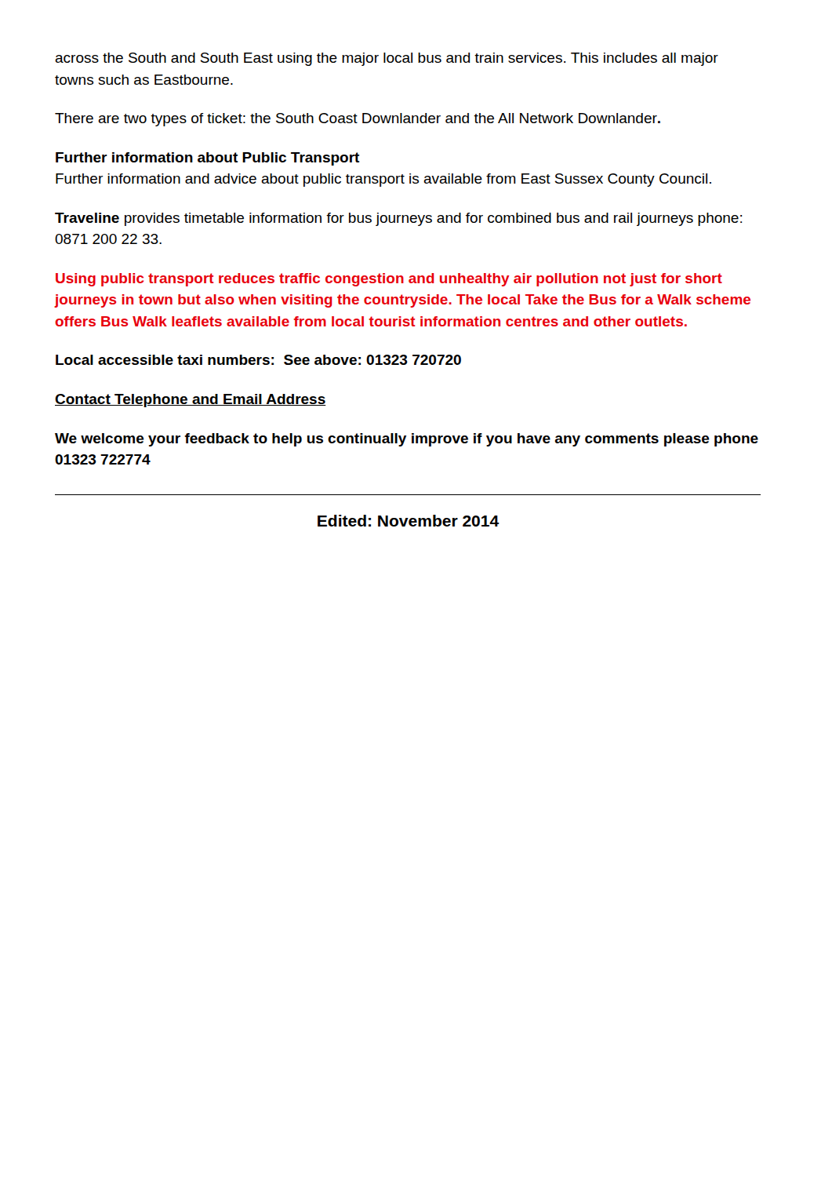across the South and South East using the major local bus and train services. This includes all major towns such as Eastbourne.
There are two types of ticket: the South Coast Downlander and the All Network Downlander.
Further information about Public Transport
Further information and advice about public transport is available from East Sussex County Council.
Traveline provides timetable information for bus journeys and for combined bus and rail journeys phone:
0871 200 22 33.
Using public transport reduces traffic congestion and unhealthy air pollution not just for short journeys in town but also when visiting the countryside. The local Take the Bus for a Walk scheme offers Bus Walk leaflets available from local tourist information centres and other outlets.
Local accessible taxi numbers: See above: 01323 720720
Contact Telephone and Email Address
We welcome your feedback to help us continually improve if you have any comments please phone 01323 722774
Edited: November 2014